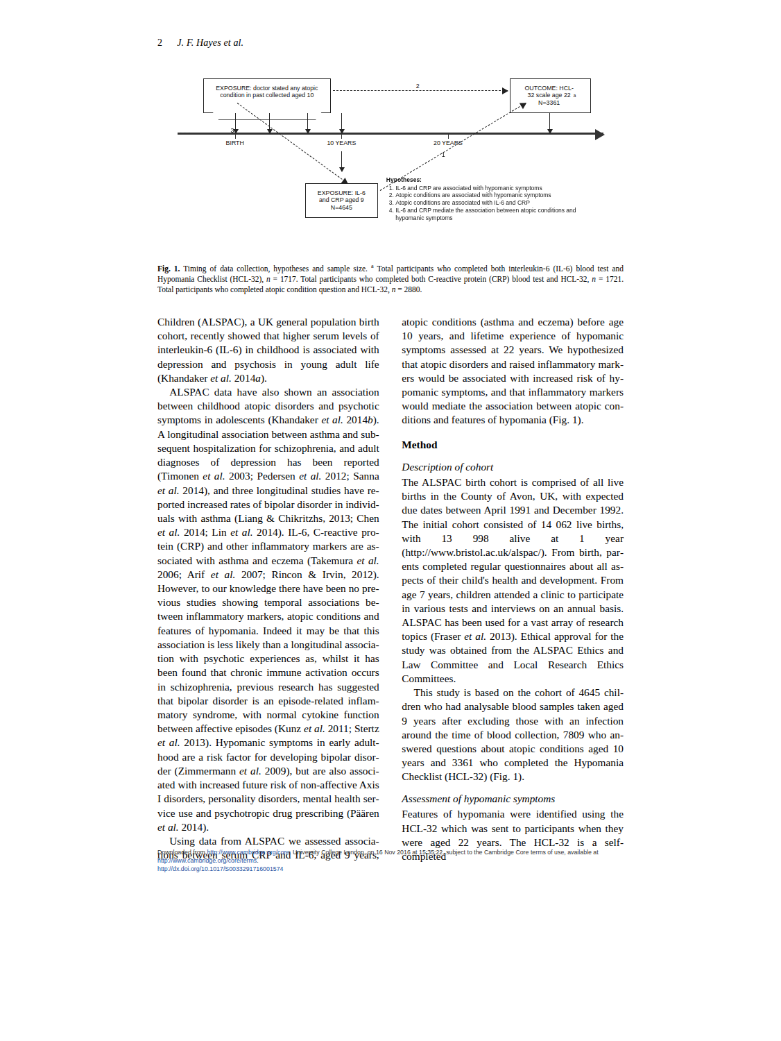2 J. F. Hayes et al.
EXPOSURE: doctor stated any atopic
condition in past collected aged 10
N=7809
OUTCOME: HCL-
32 scale age 22
N=3361a
2
···
BIRTH
10 YEARS
20 YEARS
3
EXPOSURE: IL-6
and CRP aged 9
N=4645
1
Hypotheses:
IL-6 and CRP are associated with hypomanic symptoms
Atopic conditions are associated with hypomanic symptoms
Atopic conditions are associated with IL-6 and CRP
IL-6 and CRP mediate the association between atopic conditions and hypomanic symptoms
Fig. 1. Timing of data collection, hypotheses and sample size. a Total participants who completed both interleukin-6 (IL-6) blood test and Hypomania Checklist (HCL-32), n = 1717. Total participants who completed both C-reactive protein (CRP) blood test and HCL-32, n = 1721. Total participants who completed atopic condition question and HCL-32, n = 2880.
Children (ALSPAC), a UK general population birth cohort, recently showed that higher serum levels of interleukin-6 (IL-6) in childhood is associated with depression and psychosis in young adult life (Khandaker et al. 2014a).
ALSPAC data have also shown an association between childhood atopic disorders and psychotic symptoms in adolescents (Khandaker et al. 2014b). A longitudinal association between asthma and subsequent hospitalization for schizophrenia, and adult diagnoses of depression has been reported (Timonen et al. 2003; Pedersen et al. 2012; Sanna et al. 2014), and three longitudinal studies have reported increased rates of bipolar disorder in individuals with asthma (Liang & Chikritzhs, 2013; Chen et al. 2014; Lin et al. 2014). IL-6, C-reactive protein (CRP) and other inflammatory markers are associated with asthma and eczema (Takemura et al. 2006; Arif et al. 2007; Rincon & Irvin, 2012). However, to our knowledge there have been no previous studies showing temporal associations between inflammatory markers, atopic conditions and features of hypomania. Indeed it may be that this association is less likely than a longitudinal association with psychotic experiences as, whilst it has been found that chronic immune activation occurs in schizophrenia, previous research has suggested that bipolar disorder is an episode-related inflammatory syndrome, with normal cytokine function between affective episodes (Kunz et al. 2011; Stertz et al. 2013). Hypomanic symptoms in early adulthood are a risk factor for developing bipolar disorder (Zimmermann et al. 2009), but are also associated with increased future risk of non-affective Axis I disorders, personality disorders, mental health service use and psychotropic drug prescribing (Päären et al. 2014).
Using data from ALSPAC we assessed associations between serum CRP and IL-6, aged 9 years, atopic conditions (asthma and eczema) before age 10 years, and lifetime experience of hypomanic symptoms assessed at 22 years. We hypothesized that atopic disorders and raised inflammatory markers would be associated with increased risk of hypomanic symptoms, and that inflammatory markers would mediate the association between atopic conditions and features of hypomania (Fig. 1).
Method
Description of cohort
The ALSPAC birth cohort is comprised of all live births in the County of Avon, UK, with expected due dates between April 1991 and December 1992. The initial cohort consisted of 14 062 live births, with 13 998 alive at 1 year (http://www.bristol.ac.uk/alspac/). From birth, parents completed regular questionnaires about all aspects of their child's health and development. From age 7 years, children attended a clinic to participate in various tests and interviews on an annual basis. ALSPAC has been used for a vast array of research topics (Fraser et al. 2013). Ethical approval for the study was obtained from the ALSPAC Ethics and Law Committee and Local Research Ethics Committees.
This study is based on the cohort of 4645 children who had analysable blood samples taken aged 9 years after excluding those with an infection around the time of blood collection, 7809 who answered questions about atopic conditions aged 10 years and 3361 who completed the Hypomania Checklist (HCL-32) (Fig. 1).
Assessment of hypomanic symptoms
Features of hypomania were identified using the HCL-32 which was sent to participants when they were aged 22 years. The HCL-32 is a self-completed
Downloaded from http://www.cambridge.org/core. University College London, on 16 Nov 2016 at 15:35:22, subject to the Cambridge Core terms of use, available at http://www.cambridge.org/core/terms.
http://dx.doi.org/10.1017/S0033291716001574